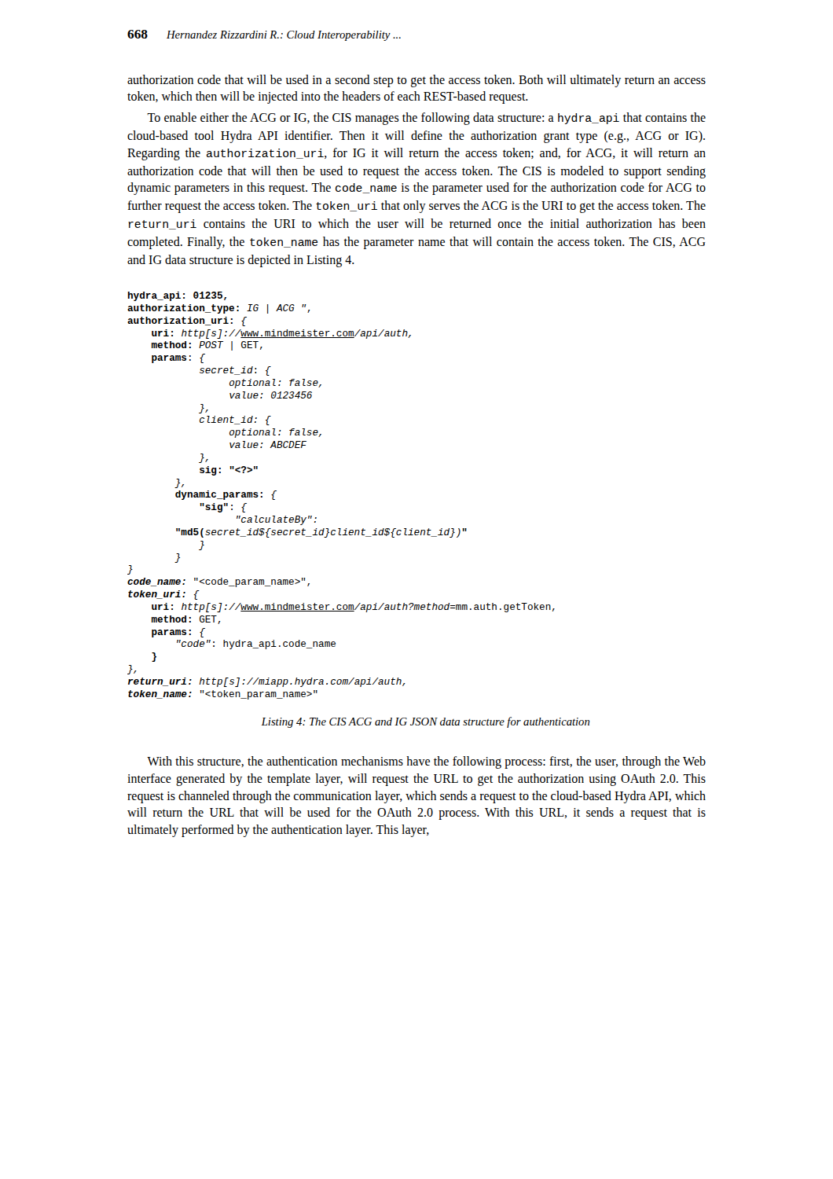668 Hernandez Rizzardini R.: Cloud Interoperability ...
authorization code that will be used in a second step to get the access token. Both will ultimately return an access token, which then will be injected into the headers of each REST-based request.
To enable either the ACG or IG, the CIS manages the following data structure: a hydra_api that contains the cloud-based tool Hydra API identifier. Then it will define the authorization grant type (e.g., ACG or IG). Regarding the authorization_uri, for IG it will return the access token; and, for ACG, it will return an authorization code that will then be used to request the access token. The CIS is modeled to support sending dynamic parameters in this request. The code_name is the parameter used for the authorization code for ACG to further request the access token. The token_uri that only serves the ACG is the URI to get the access token. The return_uri contains the URI to which the user will be returned once the initial authorization has been completed. Finally, the token_name has the parameter name that will contain the access token. The CIS, ACG and IG data structure is depicted in Listing 4.
hydra_api: 01235,
authorization_type: IG | ACG ",
authorization_uri: {
    uri: http[s]://www.mindmeister.com/api/auth,
    method: POST | GET,
    params: {
            secret_id: {
                 optional: false,
                 value: 0123456
            },
            client_id: {
                 optional: false,
                 value: ABCDEF
            },
            sig: "<?>"
        },
        dynamic_params: {
            "sig": {
                  "calculateBy":
        "md5(secret_id${secret_id}client_id${client_id})"
            }
        }
}
code_name: "<code_param_name>",
token_uri: {
    uri: http[s]://www.mindmeister.com/api/auth?method=mm.auth.getToken,
    method: GET,
    params: {
        "code": hydra_api.code_name
    }
},
return_uri: http[s]://miapp.hydra.com/api/auth,
token_name: "<token_param_name>"
Listing 4: The CIS ACG and IG JSON data structure for authentication
With this structure, the authentication mechanisms have the following process: first, the user, through the Web interface generated by the template layer, will request the URL to get the authorization using OAuth 2.0. This request is channeled through the communication layer, which sends a request to the cloud-based Hydra API, which will return the URL that will be used for the OAuth 2.0 process. With this URL, it sends a request that is ultimately performed by the authentication layer. This layer,